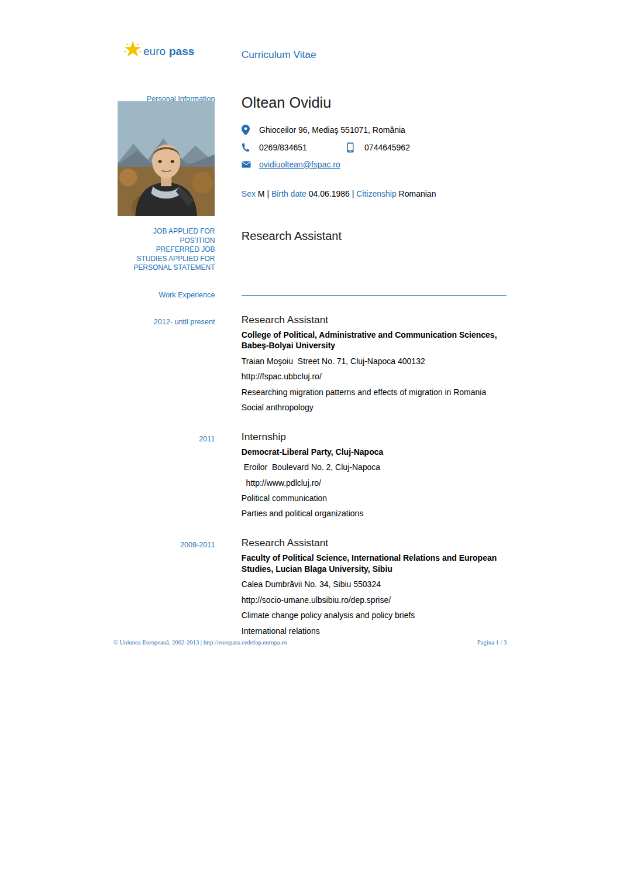euro pass
Curriculum Vitae
Personal Information
Oltean Ovidiu
Ghioceilor 96, Mediaş 551071, România
0269/834651 0744645962
ovidiuoltean@fspac.ro
Sex M | Birth date 04.06.1986 | Citizenship Romanian
JOB APPLIED FOR
POS’ITION
PREFERRED JOB
STUDIES APPLIED FOR
PERSONAL STATEMENT
Research Assistant
Work Experience
2012- until present
Research Assistant
College of Political, Administrative and Communication Sciences, Babeş-Bolyai University
Traian Moşoiu Street No. 71, Cluj-Napoca 400132
http://fspac.ubbcluj.ro/
Researching migration patterns and effects of migration in Romania
Social anthropology
2011
Internship
Democrat-Liberal Party, Cluj-Napoca
Eroilor Boulevard No. 2, Cluj-Napoca
http://www.pdlcluj.ro/
Political communication
Parties and political organizations
2009-2011
Research Assistant
Faculty of Political Science, International Relations and European Studies, Lucian Blaga University, Sibiu
Calea Dumbrăvii No. 34, Sibiu 550324
http://socio-umane.ulbsibiu.ro/dep.sprise/
Climate change policy analysis and policy briefs
International relations
© Uniunea Europeană, 2002-2013 | http://europass.cedefop.europa.eu
Pagina 1 / 3